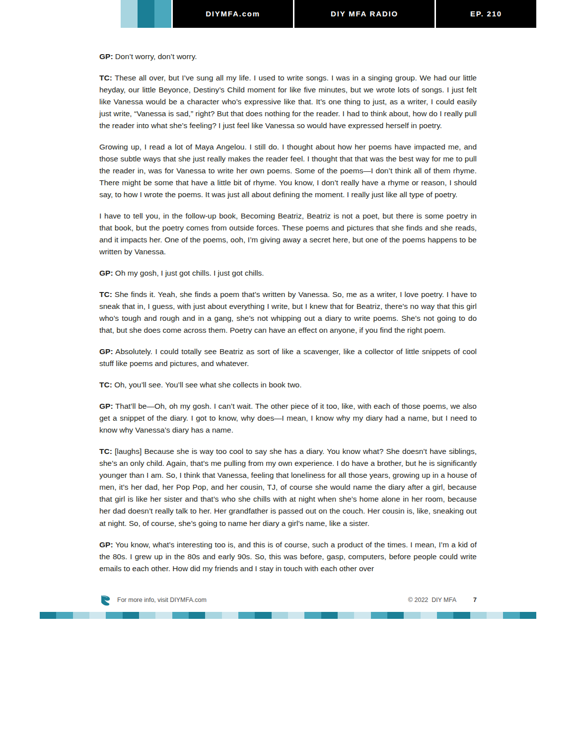DIYMFA.com
DIY MFA RADIO
EP. 210
GP: Don’t worry, don’t worry.
TC: These all over, but I’ve sung all my life. I used to write songs. I was in a singing group. We had our little heyday, our little Beyonce, Destiny’s Child moment for like five minutes, but we wrote lots of songs. I just felt like Vanessa would be a character who’s expressive like that. It’s one thing to just, as a writer, I could easily just write, “Vanessa is sad,” right? But that does nothing for the reader. I had to think about, how do I really pull the reader into what she’s feeling? I just feel like Vanessa so would have expressed herself in poetry.
Growing up, I read a lot of Maya Angelou. I still do. I thought about how her poems have impacted me, and those subtle ways that she just really makes the reader feel. I thought that that was the best way for me to pull the reader in, was for Vanessa to write her own poems. Some of the poems—I don’t think all of them rhyme. There might be some that have a little bit of rhyme. You know, I don’t really have a rhyme or reason, I should say, to how I wrote the poems. It was just all about defining the moment. I really just like all type of poetry.
I have to tell you, in the follow-up book, Becoming Beatriz, Beatriz is not a poet, but there is some poetry in that book, but the poetry comes from outside forces. These poems and pictures that she finds and she reads, and it impacts her. One of the poems, ooh, I’m giving away a secret here, but one of the poems happens to be written by Vanessa.
GP: Oh my gosh, I just got chills. I just got chills.
TC: She finds it. Yeah, she finds a poem that’s written by Vanessa. So, me as a writer, I love poetry. I have to sneak that in, I guess, with just about everything I write, but I knew that for Beatriz, there’s no way that this girl who’s tough and rough and in a gang, she’s not whipping out a diary to write poems. She’s not going to do that, but she does come across them. Poetry can have an effect on anyone, if you find the right poem.
GP: Absolutely. I could totally see Beatriz as sort of like a scavenger, like a collector of little snippets of cool stuff like poems and pictures, and whatever.
TC: Oh, you’ll see. You’ll see what she collects in book two.
GP: That’ll be—Oh, oh my gosh. I can’t wait. The other piece of it too, like, with each of those poems, we also get a snippet of the diary. I got to know, why does—I mean, I know why my diary had a name, but I need to know why Vanessa’s diary has a name.
TC: [laughs] Because she is way too cool to say she has a diary. You know what? She doesn’t have siblings, she’s an only child. Again, that’s me pulling from my own experience. I do have a brother, but he is significantly younger than I am. So, I think that Vanessa, feeling that loneliness for all those years, growing up in a house of men, it’s her dad, her Pop Pop, and her cousin, TJ, of course she would name the diary after a girl, because that girl is like her sister and that’s who she chills with at night when she’s home alone in her room, because her dad doesn’t really talk to her. Her grandfather is passed out on the couch. Her cousin is, like, sneaking out at night. So, of course, she’s going to name her diary a girl’s name, like a sister.
GP: You know, what’s interesting too is, and this is of course, such a product of the times. I mean, I’m a kid of the 80s. I grew up in the 80s and early 90s. So, this was before, gasp, computers, before people could write emails to each other. How did my friends and I stay in touch with each other over
For more info, visit DIYMFA.com
© 2022 DIY MFA 7